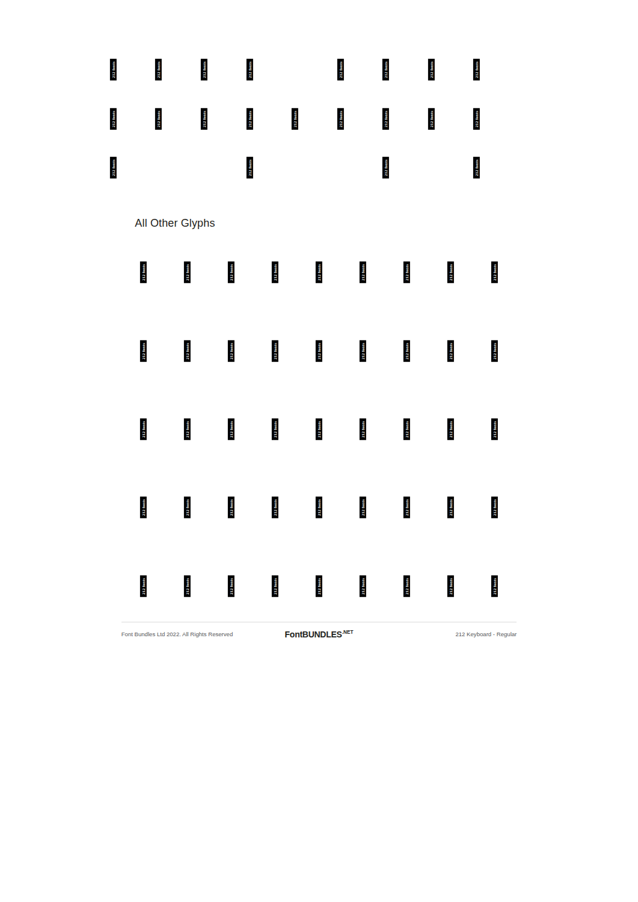212 fonts
212 fonts
212 fonts
212 fonts
212 fonts
212 fonts
212 fonts
212 fonts
212 fonts
212 fonts
212 fonts
212 fonts
212 fonts
212 fonts
212 fonts
212 fonts
212 fonts
212 fonts
212 fonts
212 fonts
212 fonts
All Other Glyphs
212 fonts
212 fonts
212 fonts
212 fonts
212 fonts
212 fonts
212 fonts
212 fonts
212 fonts
212 fonts
212 fonts
212 fonts
212 fonts
212 fonts
212 fonts
212 fonts
212 fonts
212 fonts
212 fonts
212 fonts
212 fonts
212 fonts
212 fonts
212 fonts
212 fonts
212 fonts
212 fonts
212 fonts
212 fonts
212 fonts
212 fonts
212 fonts
212 fonts
212 fonts
212 fonts
212 fonts
212 fonts
212 fonts
212 fonts
212 fonts
212 fonts
212 fonts
212 fonts
212 fonts
212 fonts
Font Bundles Ltd 2022. All Rights Reserved
FontBUNDLES.NET
212 Keyboard - Regular